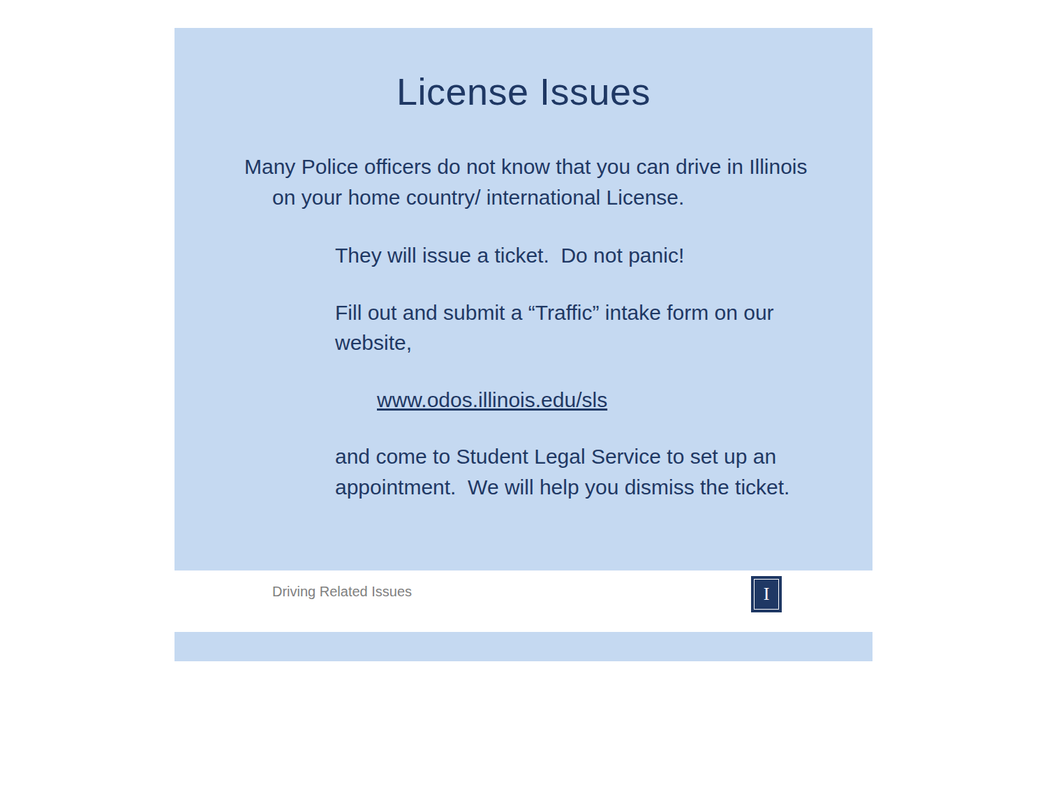License Issues
Many Police officers do not know that you can drive in Illinois on your home country/ international License.
They will issue a ticket. Do not panic!
Fill out and submit a “Traffic” intake form on our website,
www.odos.illinois.edu/sls
and come to Student Legal Service to set up an appointment. We will help you dismiss the ticket.
Driving Related Issues
I